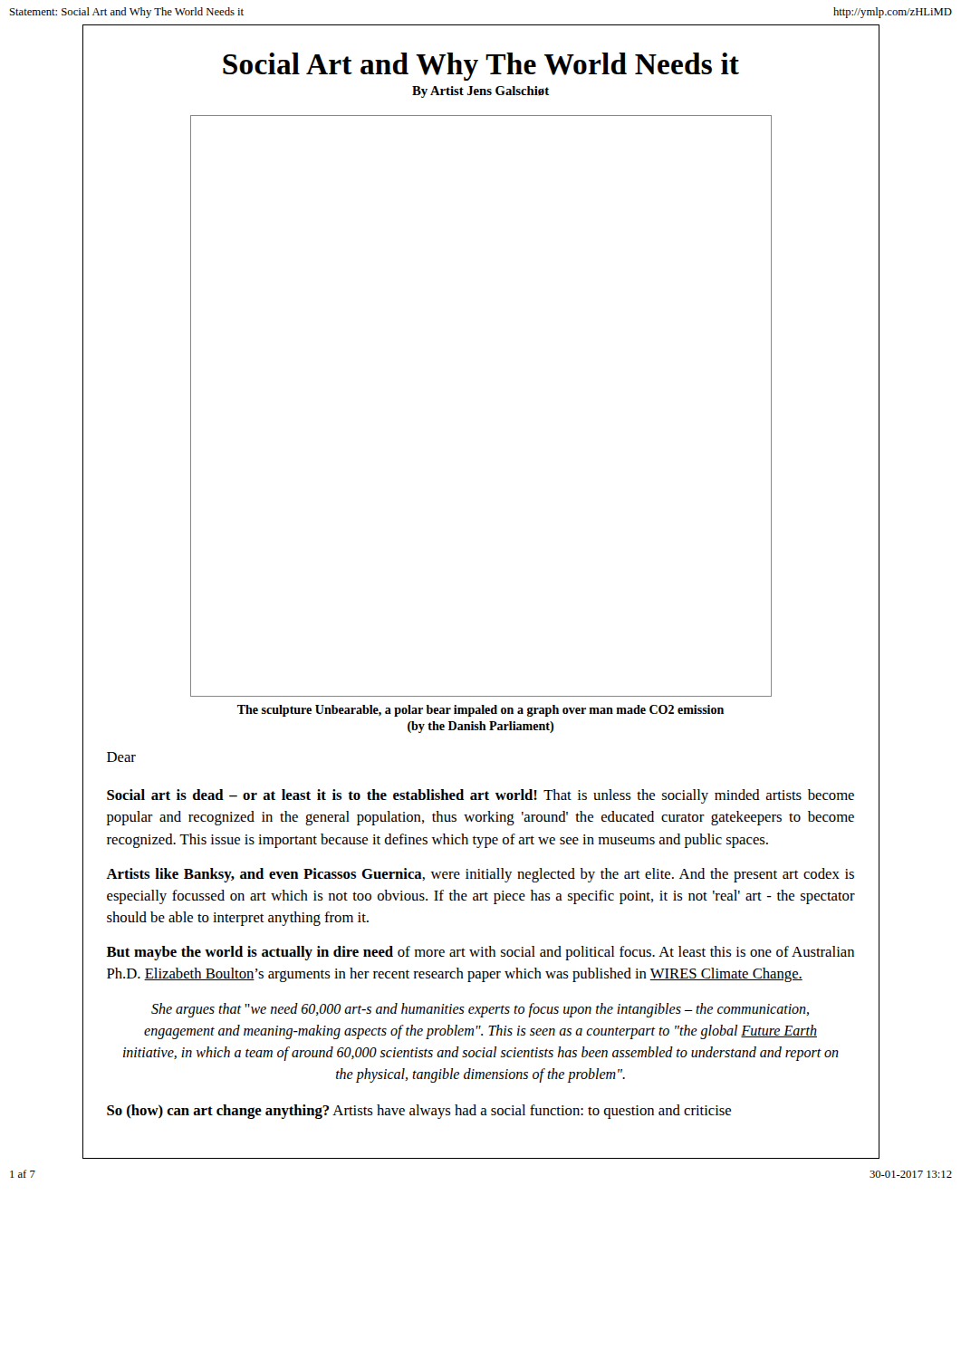Statement: Social Art and Why The World Needs it
http://ymlp.com/zHLiMD
Social Art and Why The World Needs it
By Artist Jens Galschiøt
The sculpture Unbearable, a polar bear impaled on a graph over man made CO2 emission
(by the Danish Parliament)
Dear
Social art is dead – or at least it is to the established art world! That is unless the socially minded artists become popular and recognized in the general population, thus working 'around' the educated curator gatekeepers to become recognized. This issue is important because it defines which type of art we see in museums and public spaces.
Artists like Banksy, and even Picassos Guernica, were initially neglected by the art elite. And the present art codex is especially focussed on art which is not too obvious. If the art piece has a specific point, it is not 'real' art - the spectator should be able to interpret anything from it.
But maybe the world is actually in dire need of more art with social and political focus. At least this is one of Australian Ph.D. Elizabeth Boulton’s arguments in her recent research paper which was published in WIRES Climate Change.
She argues that "we need 60,000 art-s and humanities experts to focus upon the intangibles – the communication, engagement and meaning-making aspects of the problem". This is seen as a counterpart to "the global Future Earth initiative, in which a team of around 60,000 scientists and social scientists has been assembled to understand and report on the physical, tangible dimensions of the problem".
So (how) can art change anything? Artists have always had a social function: to question and criticise
1 af 7
30-01-2017 13:12